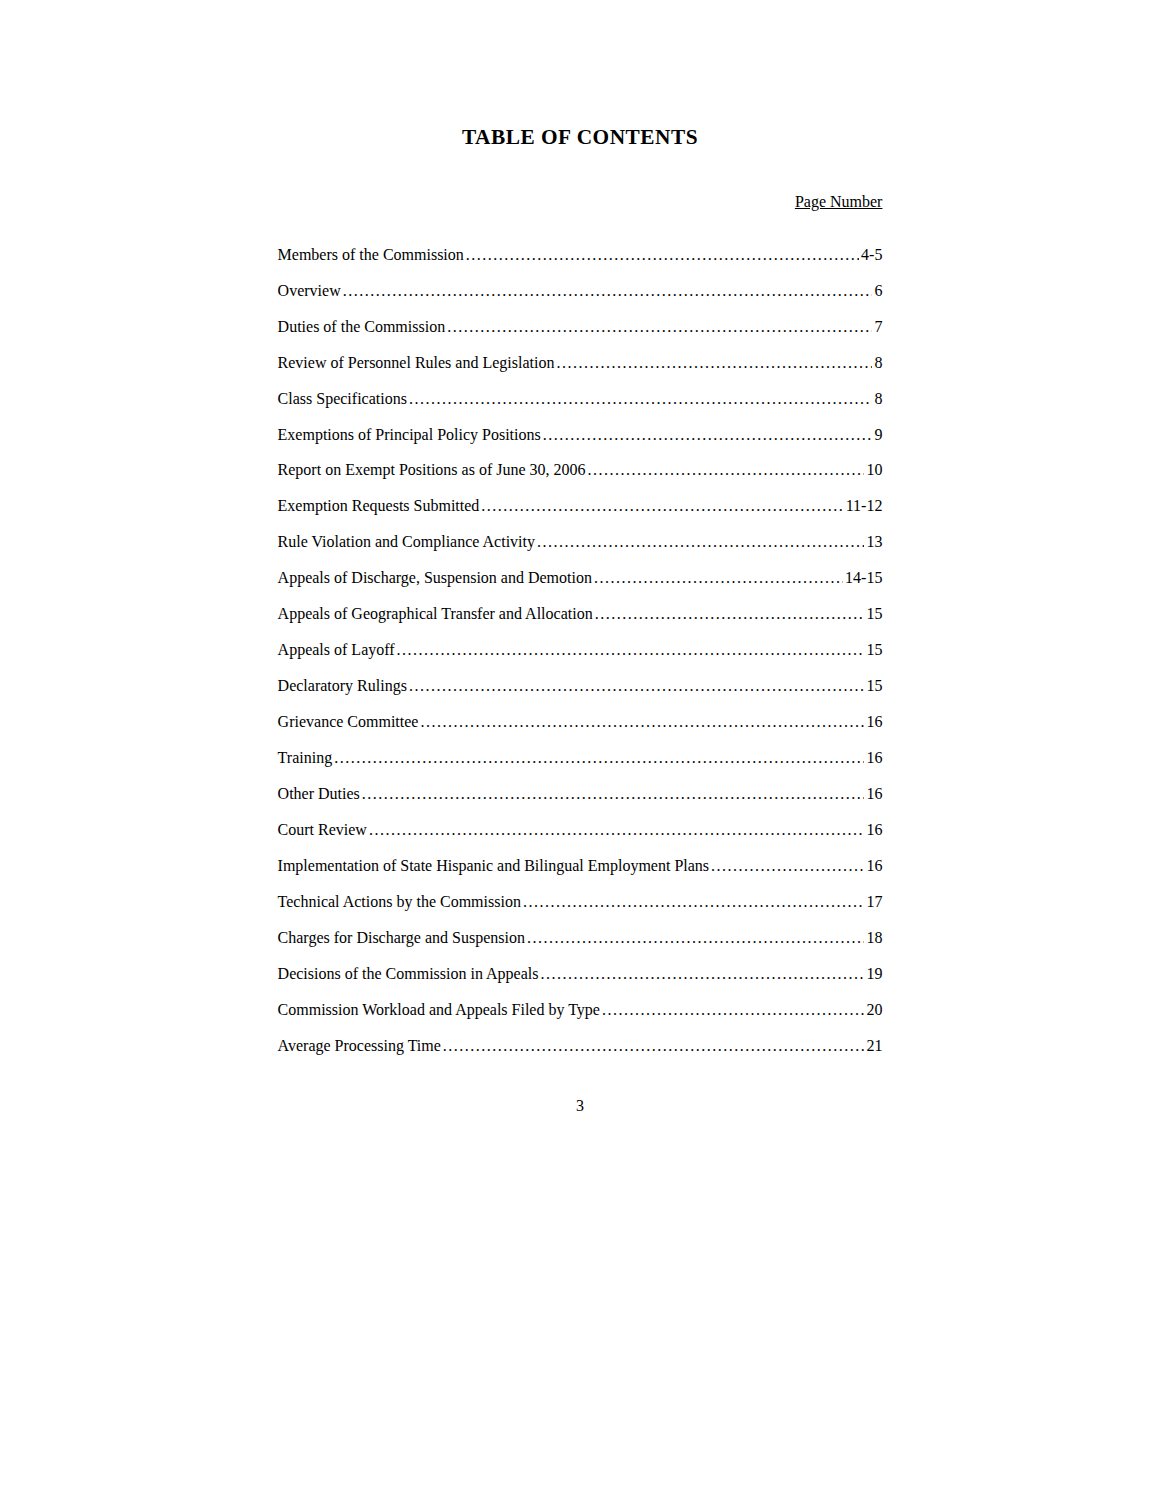TABLE OF CONTENTS
Page Number
Members of the Commission......................................................................................... 4-5
Overview............................................................................................................................. 6
Duties of the Commission................................................................................................... 7
Review of Personnel Rules and Legislation....................................................................... 8
Class Specifications........................................................................................................... 8
Exemptions of Principal Policy Positions........................................................................... 9
Report on Exempt Positions as of June 30, 2006............................................................. 10
Exemption Requests Submitted................................................................................... 11-12
Rule Violation and Compliance Activity.......................................................................... 13
Appeals of Discharge, Suspension and Demotion....................................................... 14-15
Appeals of Geographical Transfer and Allocation........................................................... 15
Appeals of Layoff............................................................................................................ 15
Declaratory Rulings......................................................................................................... 15
Grievance Committee...................................................................................................... 16
Training........................................................................................................................... 16
Other Duties................................................................................................................... 16
Court Review.................................................................................................................. 16
Implementation of State Hispanic and Bilingual Employment Plans................................ 16
Technical Actions by the Commission.............................................................................. 17
Charges for Discharge and Suspension............................................................................. 18
Decisions of the Commission in Appeals........................................................................... 19
Commission Workload and Appeals Filed by Type......................................................... 20
Average Processing Time................................................................................................. 21
3